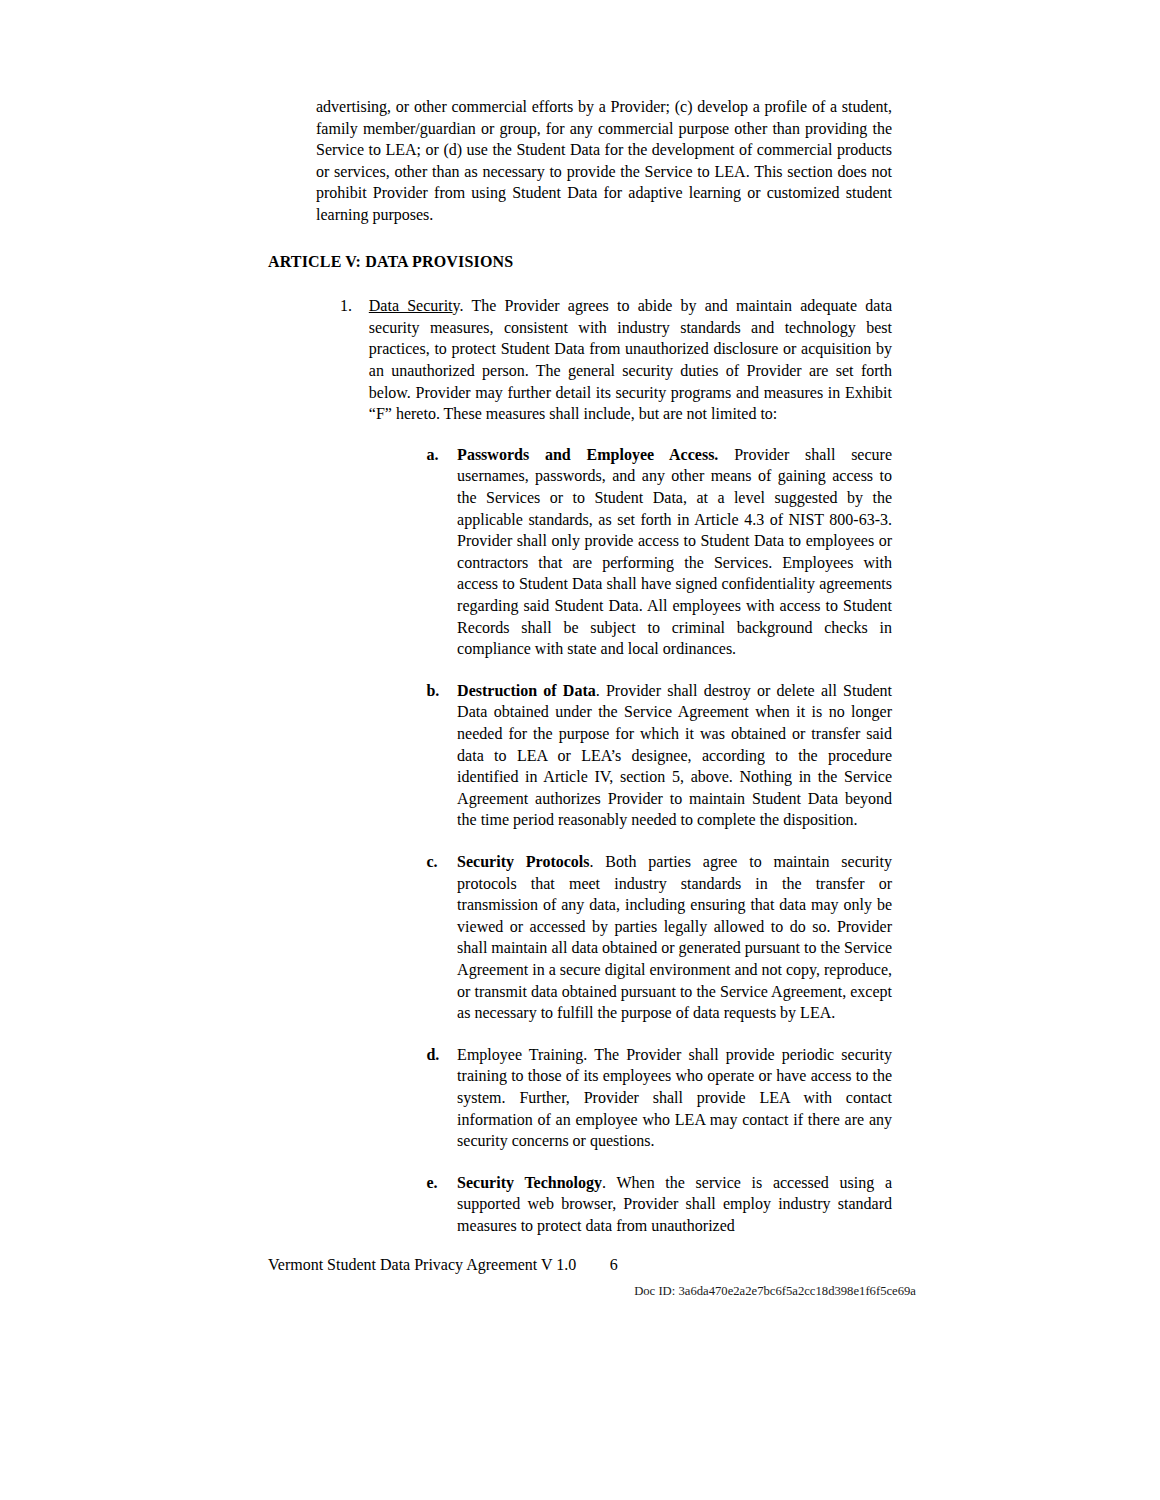advertising, or other commercial efforts by a Provider; (c) develop a profile of a student, family member/guardian or group, for any commercial purpose other than providing the Service to LEA; or (d) use the Student Data for the development of commercial products or services, other than as necessary to provide the Service to LEA. This section does not prohibit Provider from using Student Data for adaptive learning or customized student learning purposes.
ARTICLE V: DATA PROVISIONS
1.
Data Security. The Provider agrees to abide by and maintain adequate data security measures, consistent with industry standards and technology best practices, to protect Student Data from unauthorized disclosure or acquisition by an unauthorized person. The general security duties of Provider are set forth below. Provider may further detail its security programs and measures in Exhibit “F” hereto. These measures shall include, but are not limited to:
a.
Passwords and Employee Access. Provider shall secure usernames, passwords, and any other means of gaining access to the Services or to Student Data, at a level suggested by the applicable standards, as set forth in Article 4.3 of NIST 800-63-3. Provider shall only provide access to Student Data to employees or contractors that are performing the Services. Employees with access to Student Data shall have signed confidentiality agreements regarding said Student Data. All employees with access to Student Records shall be subject to criminal background checks in compliance with state and local ordinances.
b.
Destruction of Data. Provider shall destroy or delete all Student Data obtained under the Service Agreement when it is no longer needed for the purpose for which it was obtained or transfer said data to LEA or LEA’s designee, according to the procedure identified in Article IV, section 5, above. Nothing in the Service Agreement authorizes Provider to maintain Student Data beyond the time period reasonably needed to complete the disposition.
c.
Security Protocols. Both parties agree to maintain security protocols that meet industry standards in the transfer or transmission of any data, including ensuring that data may only be viewed or accessed by parties legally allowed to do so. Provider shall maintain all data obtained or generated pursuant to the Service Agreement in a secure digital environment and not copy, reproduce, or transmit data obtained pursuant to the Service Agreement, except as necessary to fulfill the purpose of data requests by LEA.
d.
Employee Training. The Provider shall provide periodic security training to those of its employees who operate or have access to the system. Further, Provider shall provide LEA with contact information of an employee who LEA may contact if there are any security concerns or questions.
e.
Security Technology. When the service is accessed using a supported web browser, Provider shall employ industry standard measures to protect data from unauthorized
Vermont Student Data Privacy Agreement V 1.06
Doc ID: 3a6da470e2a2e7bc6f5a2cc18d398e1f6f5ce69a